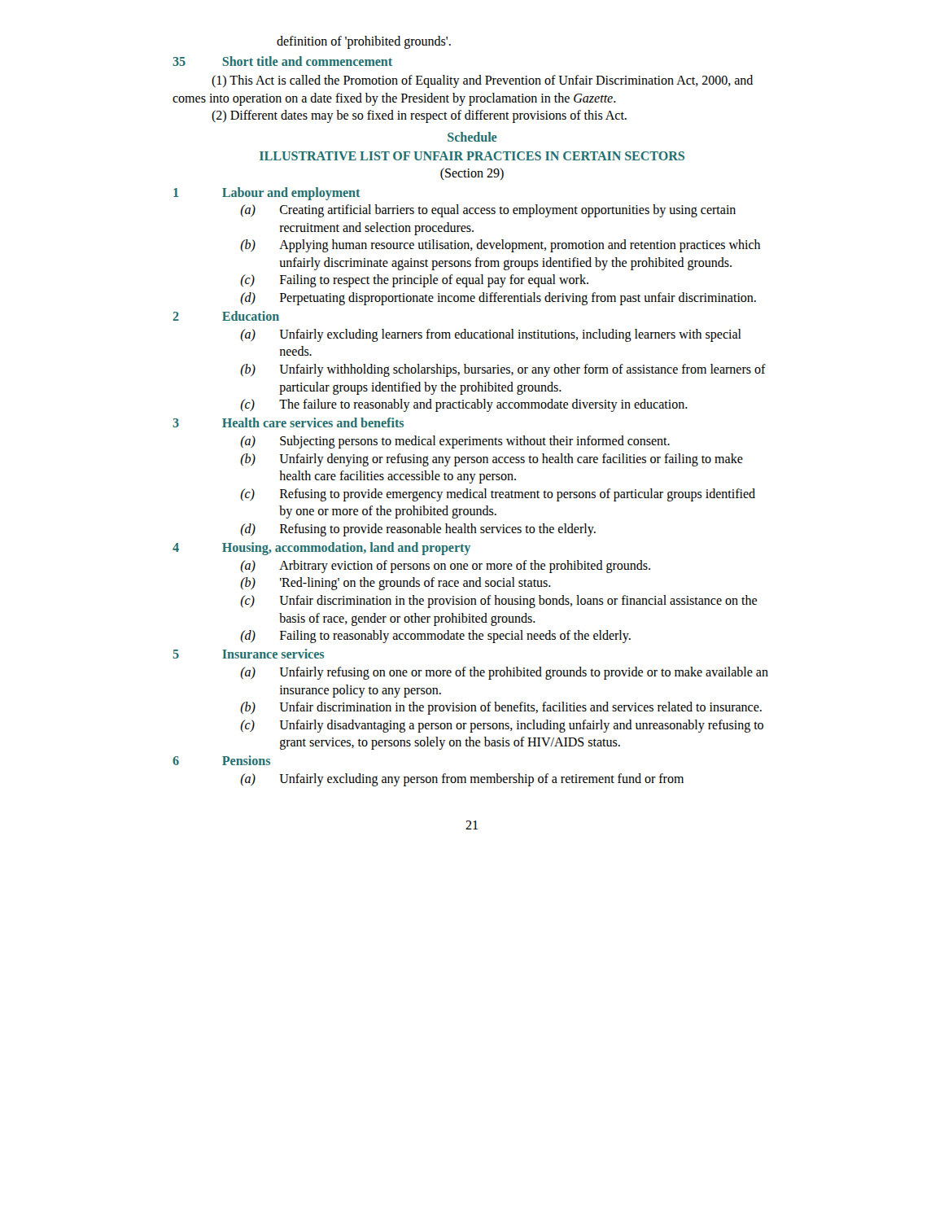definition of 'prohibited grounds'.
35 Short title and commencement
(1) This Act is called the Promotion of Equality and Prevention of Unfair Discrimination Act, 2000, and comes into operation on a date fixed by the President by proclamation in the Gazette.
(2) Different dates may be so fixed in respect of different provisions of this Act.
Schedule
ILLUSTRATIVE LIST OF UNFAIR PRACTICES IN CERTAIN SECTORS
(Section 29)
1 Labour and employment
(a) Creating artificial barriers to equal access to employment opportunities by using certain recruitment and selection procedures.
(b) Applying human resource utilisation, development, promotion and retention practices which unfairly discriminate against persons from groups identified by the prohibited grounds.
(c) Failing to respect the principle of equal pay for equal work.
(d) Perpetuating disproportionate income differentials deriving from past unfair discrimination.
2 Education
(a) Unfairly excluding learners from educational institutions, including learners with special needs.
(b) Unfairly withholding scholarships, bursaries, or any other form of assistance from learners of particular groups identified by the prohibited grounds.
(c) The failure to reasonably and practicably accommodate diversity in education.
3 Health care services and benefits
(a) Subjecting persons to medical experiments without their informed consent.
(b) Unfairly denying or refusing any person access to health care facilities or failing to make health care facilities accessible to any person.
(c) Refusing to provide emergency medical treatment to persons of particular groups identified by one or more of the prohibited grounds.
(d) Refusing to provide reasonable health services to the elderly.
4 Housing, accommodation, land and property
(a) Arbitrary eviction of persons on one or more of the prohibited grounds.
(b)'Red-lining' on the grounds of race and social status.
(c) Unfair discrimination in the provision of housing bonds, loans or financial assistance on the basis of race, gender or other prohibited grounds.
(d) Failing to reasonably accommodate the special needs of the elderly.
5 Insurance services
(a) Unfairly refusing on one or more of the prohibited grounds to provide or to make available an insurance policy to any person.
(b) Unfair discrimination in the provision of benefits, facilities and services related to insurance.
(c) Unfairly disadvantaging a person or persons, including unfairly and unreasonably refusing to grant services, to persons solely on the basis of HIV/AIDS status.
6 Pensions
(a) Unfairly excluding any person from membership of a retirement fund or from
21